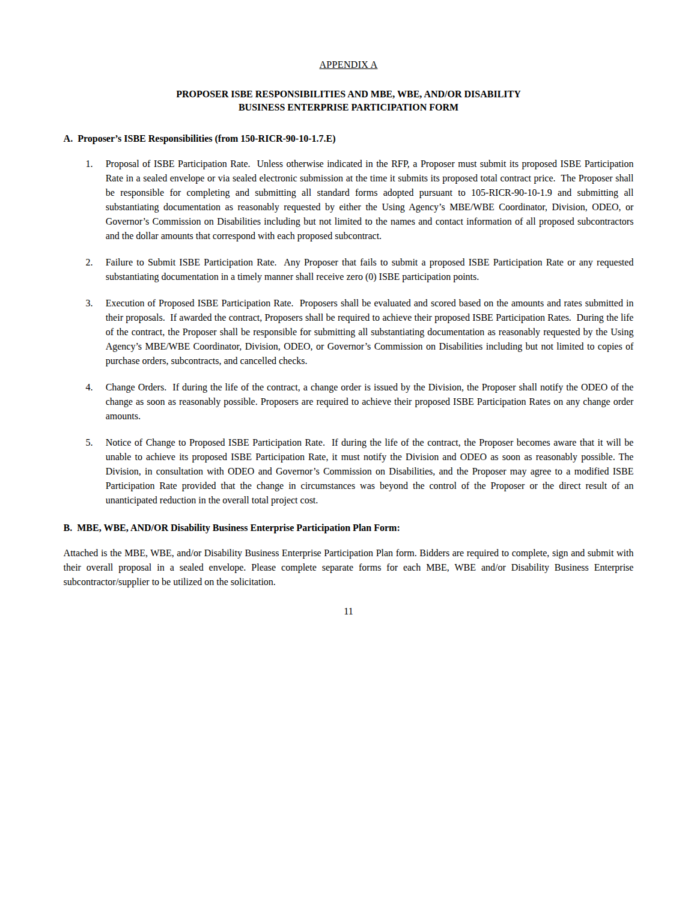APPENDIX A
PROPOSER ISBE RESPONSIBILITIES AND MBE, WBE, AND/OR DISABILITY
BUSINESS ENTERPRISE PARTICIPATION FORM
A. Proposer’s ISBE Responsibilities (from 150-RICR-90-10-1.7.E)
Proposal of ISBE Participation Rate. Unless otherwise indicated in the RFP, a Proposer must submit its proposed ISBE Participation Rate in a sealed envelope or via sealed electronic submission at the time it submits its proposed total contract price. The Proposer shall be responsible for completing and submitting all standard forms adopted pursuant to 105-RICR-90-10-1.9 and submitting all substantiating documentation as reasonably requested by either the Using Agency’s MBE/WBE Coordinator, Division, ODEO, or Governor’s Commission on Disabilities including but not limited to the names and contact information of all proposed subcontractors and the dollar amounts that correspond with each proposed subcontract.
Failure to Submit ISBE Participation Rate. Any Proposer that fails to submit a proposed ISBE Participation Rate or any requested substantiating documentation in a timely manner shall receive zero (0) ISBE participation points.
Execution of Proposed ISBE Participation Rate. Proposers shall be evaluated and scored based on the amounts and rates submitted in their proposals. If awarded the contract, Proposers shall be required to achieve their proposed ISBE Participation Rates. During the life of the contract, the Proposer shall be responsible for submitting all substantiating documentation as reasonably requested by the Using Agency’s MBE/WBE Coordinator, Division, ODEO, or Governor’s Commission on Disabilities including but not limited to copies of purchase orders, subcontracts, and cancelled checks.
Change Orders. If during the life of the contract, a change order is issued by the Division, the Proposer shall notify the ODEO of the change as soon as reasonably possible. Proposers are required to achieve their proposed ISBE Participation Rates on any change order amounts.
Notice of Change to Proposed ISBE Participation Rate. If during the life of the contract, the Proposer becomes aware that it will be unable to achieve its proposed ISBE Participation Rate, it must notify the Division and ODEO as soon as reasonably possible. The Division, in consultation with ODEO and Governor’s Commission on Disabilities, and the Proposer may agree to a modified ISBE Participation Rate provided that the change in circumstances was beyond the control of the Proposer or the direct result of an unanticipated reduction in the overall total project cost.
B. MBE, WBE, AND/OR Disability Business Enterprise Participation Plan Form:
Attached is the MBE, WBE, and/or Disability Business Enterprise Participation Plan form. Bidders are required to complete, sign and submit with their overall proposal in a sealed envelope. Please complete separate forms for each MBE, WBE and/or Disability Business Enterprise subcontractor/supplier to be utilized on the solicitation.
11